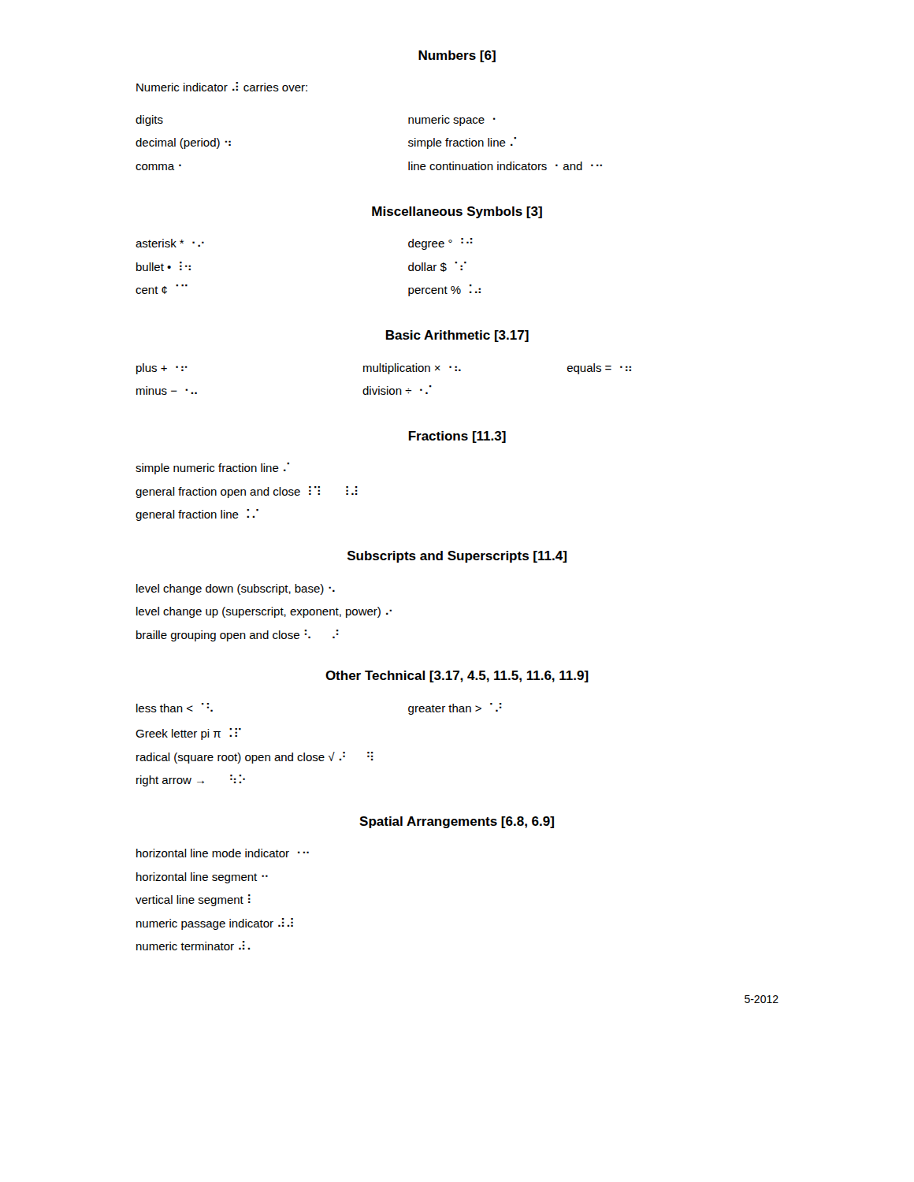Numbers [6]
Numeric indicator ⠼ carries over:
| digits | numeric space ⠐ |
| decimal (period) ⠲ | simple fraction line ⠌ |
| comma ⠂ | line continuation indicators ⠐ and ⠐⠒ |
Miscellaneous Symbols [3]
| asterisk * ⠐⠔ | degree ° ⠘⠚ |
| bullet • ⠸⠲ | dollar $ ⠈⠎ |
| cent ¢ ⠈⠉ | percent % ⠨⠴ |
Basic Arithmetic [3.17]
| plus + ⠐⠖ | multiplication × ⠐⠦ | equals = ⠐⠶ |
| minus − ⠐⠤ | division ÷ ⠐⠌ | |
Fractions [11.3]
simple numeric fraction line ⠌
general fraction open and close ⠸⠹ ⠸⠼
general fraction line ⠨⠌
Subscripts and Superscripts [11.4]
level change down (subscript, base) ⠢
level change up (superscript, exponent, power) ⠔
braille grouping open and close ⠣ ⠜
Other Technical [3.17, 4.5, 11.5, 11.6, 11.9]
| less than < ⠈⠣ | greater than > ⠈⠜ |
Greek letter pi π ⠨⠏
radical (square root) open and close √ ⠜ ⠻
right arrow → ⠳⠕
Spatial Arrangements [6.8, 6.9]
horizontal line mode indicator ⠐⠒
horizontal line segment ⠒
vertical line segment ⠇
numeric passage indicator ⠼⠼
numeric terminator ⠼⠄
5-2012